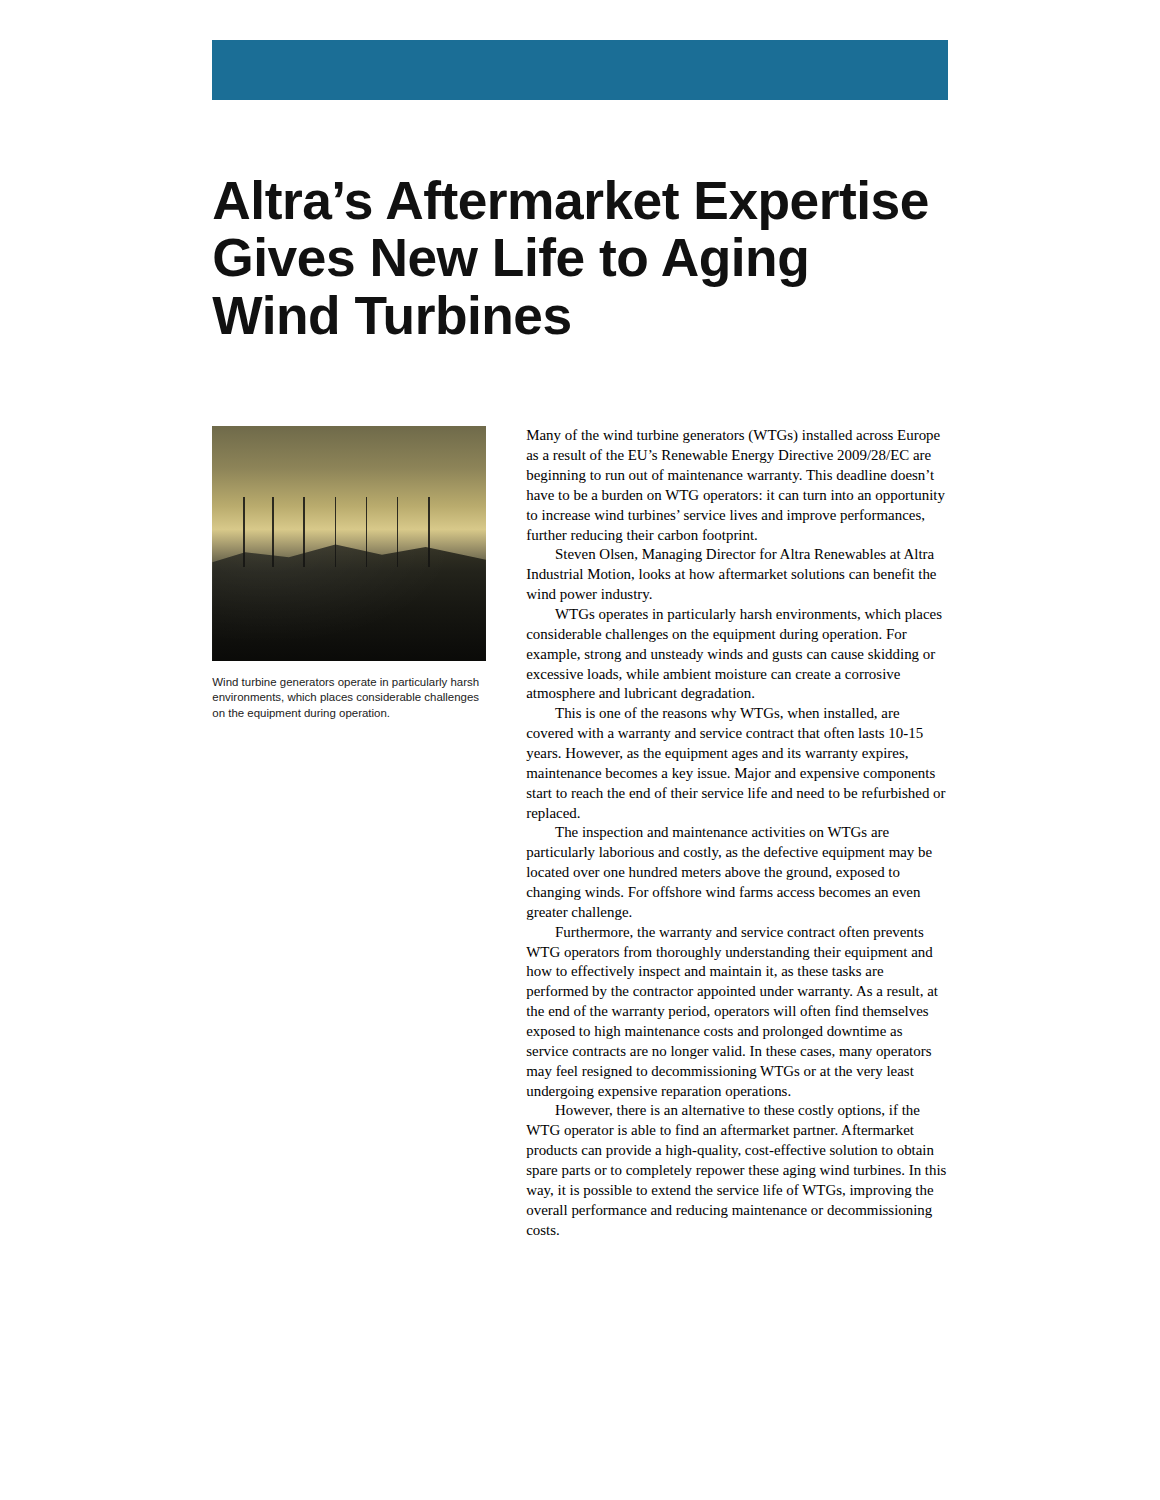Altra’s Aftermarket Expertise
Gives New Life to Aging
Wind Turbines
Wind turbine generators operate in particularly harsh environments, which places considerable challenges on the equipment during operation.
Many of the wind turbine generators (WTGs) installed across Europe as a result of the EU’s Renewable Energy Directive 2009/28/EC are beginning to run out of maintenance warranty. This deadline doesn’t have to be a burden on WTG operators: it can turn into an opportunity to increase wind turbines’ service lives and improve performances, further reducing their carbon footprint.
Steven Olsen, Managing Director for Altra Renewables at Altra Industrial Motion, looks at how aftermarket solutions can benefit the wind power industry.
WTGs operates in particularly harsh environments, which places considerable challenges on the equipment during operation. For example, strong and unsteady winds and gusts can cause skidding or excessive loads, while ambient moisture can create a corrosive atmosphere and lubricant degradation.
This is one of the reasons why WTGs, when installed, are covered with a warranty and service contract that often lasts 10-15 years. However, as the equipment ages and its warranty expires, maintenance becomes a key issue. Major and expensive components start to reach the end of their service life and need to be refurbished or replaced.
The inspection and maintenance activities on WTGs are particularly laborious and costly, as the defective equipment may be located over one hundred meters above the ground, exposed to changing winds. For offshore wind farms access becomes an even greater challenge.
Furthermore, the warranty and service contract often prevents WTG operators from thoroughly understanding their equipment and how to effectively inspect and maintain it, as these tasks are performed by the contractor appointed under warranty. As a result, at the end of the warranty period, operators will often find themselves exposed to high maintenance costs and prolonged downtime as service contracts are no longer valid. In these cases, many operators may feel resigned to decommissioning WTGs or at the very least undergoing expensive reparation operations.
However, there is an alternative to these costly options, if the WTG operator is able to find an aftermarket partner. Aftermarket products can provide a high-quality, cost-effective solution to obtain spare parts or to completely repower these aging wind turbines. In this way, it is possible to extend the service life of WTGs, improving the overall performance and reducing maintenance or decommissioning costs.